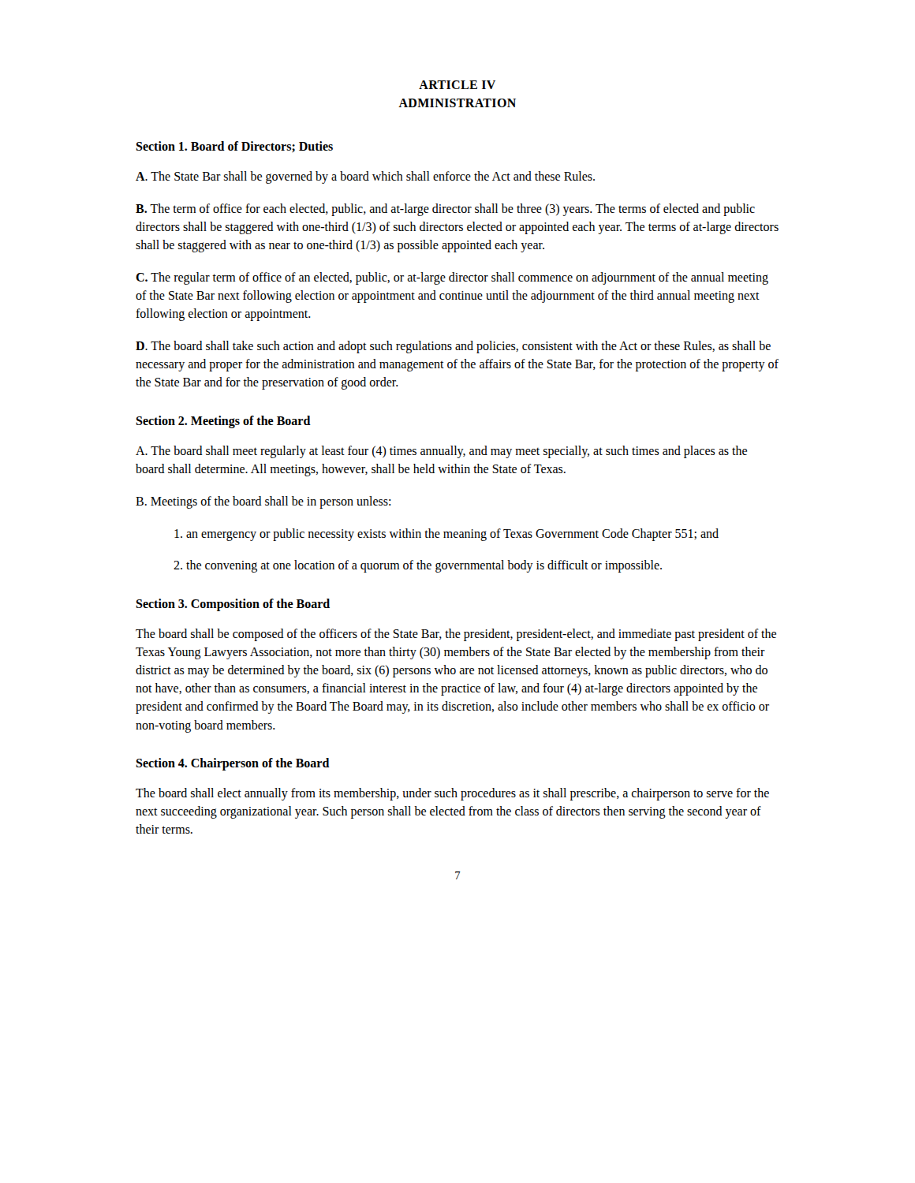ARTICLE IV ADMINISTRATION
Section 1. Board of Directors; Duties
A. The State Bar shall be governed by a board which shall enforce the Act and these Rules.
B. The term of office for each elected, public, and at-large director shall be three (3) years. The terms of elected and public directors shall be staggered with one-third (1/3) of such directors elected or appointed each year. The terms of at-large directors shall be staggered with as near to one-third (1/3) as possible appointed each year.
C. The regular term of office of an elected, public, or at-large director shall commence on adjournment of the annual meeting of the State Bar next following election or appointment and continue until the adjournment of the third annual meeting next following election or appointment.
D. The board shall take such action and adopt such regulations and policies, consistent with the Act or these Rules, as shall be necessary and proper for the administration and management of the affairs of the State Bar, for the protection of the property of the State Bar and for the preservation of good order.
Section 2. Meetings of the Board
A. The board shall meet regularly at least four (4) times annually, and may meet specially, at such times and places as the board shall determine. All meetings, however, shall be held within the State of Texas.
B. Meetings of the board shall be in person unless:
1. an emergency or public necessity exists within the meaning of Texas Government Code Chapter 551; and
2. the convening at one location of a quorum of the governmental body is difficult or impossible.
Section 3. Composition of the Board
The board shall be composed of the officers of the State Bar, the president, president-elect, and immediate past president of the Texas Young Lawyers Association, not more than thirty (30) members of the State Bar elected by the membership from their district as may be determined by the board, six (6) persons who are not licensed attorneys, known as public directors, who do not have, other than as consumers, a financial interest in the practice of law, and four (4) at-large directors appointed by the president and confirmed by the Board The Board may, in its discretion, also include other members who shall be ex officio or non-voting board members.
Section 4. Chairperson of the Board
The board shall elect annually from its membership, under such procedures as it shall prescribe, a chairperson to serve for the next succeeding organizational year. Such person shall be elected from the class of directors then serving the second year of their terms.
7